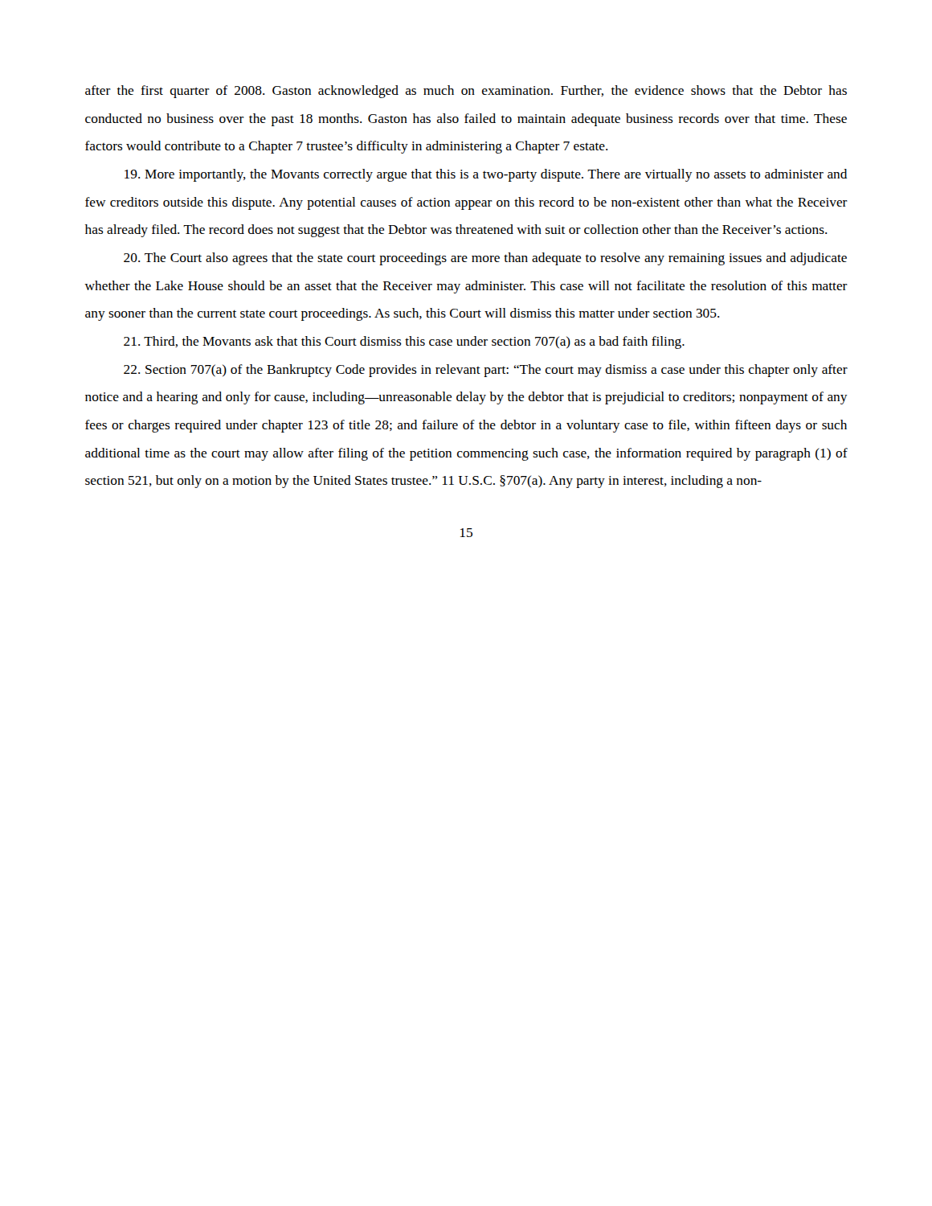after the first quarter of 2008. Gaston acknowledged as much on examination. Further, the evidence shows that the Debtor has conducted no business over the past 18 months. Gaston has also failed to maintain adequate business records over that time. These factors would contribute to a Chapter 7 trustee’s difficulty in administering a Chapter 7 estate.
19. More importantly, the Movants correctly argue that this is a two-party dispute. There are virtually no assets to administer and few creditors outside this dispute. Any potential causes of action appear on this record to be non-existent other than what the Receiver has already filed. The record does not suggest that the Debtor was threatened with suit or collection other than the Receiver’s actions.
20. The Court also agrees that the state court proceedings are more than adequate to resolve any remaining issues and adjudicate whether the Lake House should be an asset that the Receiver may administer. This case will not facilitate the resolution of this matter any sooner than the current state court proceedings. As such, this Court will dismiss this matter under section 305.
21. Third, the Movants ask that this Court dismiss this case under section 707(a) as a bad faith filing.
22. Section 707(a) of the Bankruptcy Code provides in relevant part: “The court may dismiss a case under this chapter only after notice and a hearing and only for cause, including—unreasonable delay by the debtor that is prejudicial to creditors; nonpayment of any fees or charges required under chapter 123 of title 28; and failure of the debtor in a voluntary case to file, within fifteen days or such additional time as the court may allow after filing of the petition commencing such case, the information required by paragraph (1) of section 521, but only on a motion by the United States trustee.” 11 U.S.C. §707(a). Any party in interest, including a non-
15